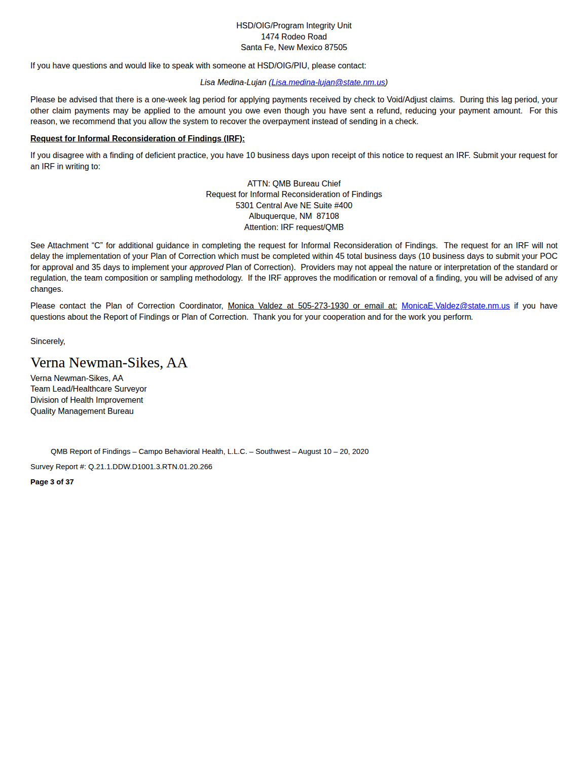HSD/OIG/Program Integrity Unit
1474 Rodeo Road
Santa Fe, New Mexico 87505
If you have questions and would like to speak with someone at HSD/OIG/PIU, please contact:
Lisa Medina-Lujan (Lisa.medina-lujan@state.nm.us)
Please be advised that there is a one-week lag period for applying payments received by check to Void/Adjust claims. During this lag period, your other claim payments may be applied to the amount you owe even though you have sent a refund, reducing your payment amount. For this reason, we recommend that you allow the system to recover the overpayment instead of sending in a check.
Request for Informal Reconsideration of Findings (IRF):
If you disagree with a finding of deficient practice, you have 10 business days upon receipt of this notice to request an IRF. Submit your request for an IRF in writing to:
ATTN: QMB Bureau Chief
Request for Informal Reconsideration of Findings
5301 Central Ave NE Suite #400
Albuquerque, NM 87108
Attention: IRF request/QMB
See Attachment “C” for additional guidance in completing the request for Informal Reconsideration of Findings. The request for an IRF will not delay the implementation of your Plan of Correction which must be completed within 45 total business days (10 business days to submit your POC for approval and 35 days to implement your approved Plan of Correction). Providers may not appeal the nature or interpretation of the standard or regulation, the team composition or sampling methodology. If the IRF approves the modification or removal of a finding, you will be advised of any changes.
Please contact the Plan of Correction Coordinator, Monica Valdez at 505-273-1930 or email at: MonicaE.Valdez@state.nm.us if you have questions about the Report of Findings or Plan of Correction. Thank you for your cooperation and for the work you perform.
Sincerely,
Verna Newman-Sikes, AA
Verna Newman-Sikes, AA
Team Lead/Healthcare Surveyor
Division of Health Improvement
Quality Management Bureau
QMB Report of Findings – Campo Behavioral Health, L.L.C. – Southwest – August 10 – 20, 2020
Survey Report #: Q.21.1.DDW.D1001.3.RTN.01.20.266
Page 3 of 37